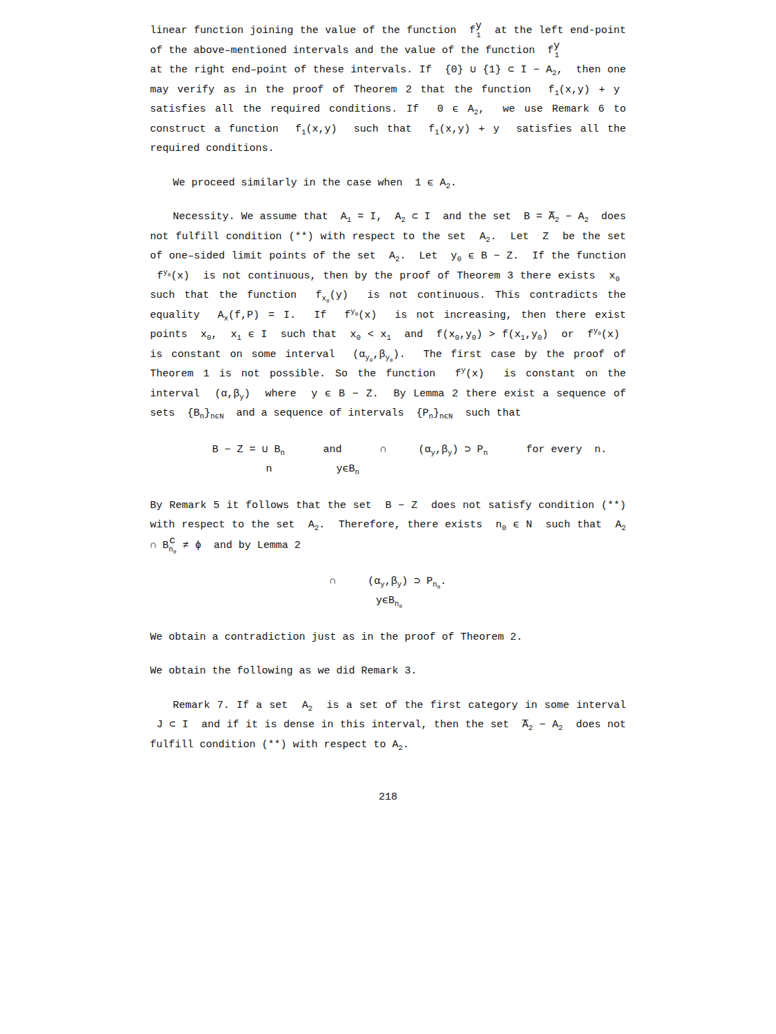linear function joining the value of the function fy 1 at the left end-point of the above–mentioned intervals and the value of the function fy 1
at the right end–point of these intervals. If {0} ∪ {1} ⊂ I − A2, then one may verify as in the proof of Theorem 2 that the function f1(x,y) + y satisfies all the required conditions. If 0 ϵ A2, we use Remark 6 to construct a function f1(x,y) such that f1(x,y) + y satisfies all the required conditions.
We proceed similarly in the case when 1 ϵ A2.
Necessity. We assume that A1 = I, A2 ⊂ I and the set B = A̅2 − A2 does not fulfill condition (**) with respect to the set A2. Let Z be the set of one–sided limit points of the set A2. Let y0 ϵ B − Z. If the function fy0(x) is not continuous, then by the proof of Theorem 3 there exists x0 such that the function fx0(y) is not continuous. This contradicts the equality Ax(f,P) = I. If fy0(x) is not increasing, then there exist points x0, x1 ϵ I such that x0 < x1 and f(x0,y0) > f(x1,y0) or fy0(x) is constant on some interval (αy0,βy0). The first case by the proof of Theorem 1 is not possible. So the function fy(x) is constant on the interval (α,βy) where y ϵ B − Z. By Lemma 2 there exist a sequence of sets {Bn}nϵN and a sequence of intervals {Pn}nϵN such that
B − Z = ∪ Bn and ∩ (αy,βy) ⊃ Pn for every n.
n yϵBn
By Remark 5 it follows that the set B − Z does not satisfy condition (**) with respect to the set A2. Therefore, there exists n0 ϵ N such that A2 ∩ Bcn0 ≠ ɸ and by Lemma 2
∩ (αy,βy) ⊃ Pn0.
yϵBn0
We obtain a contradiction just as in the proof of Theorem 2.
We obtain the following as we did Remark 3.
Remark 7. If a set A2 is a set of the first category in some interval J ⊂ I and if it is dense in this interval, then the set A̅2 − A2 does not fulfill condition (**) with respect to A2.
218